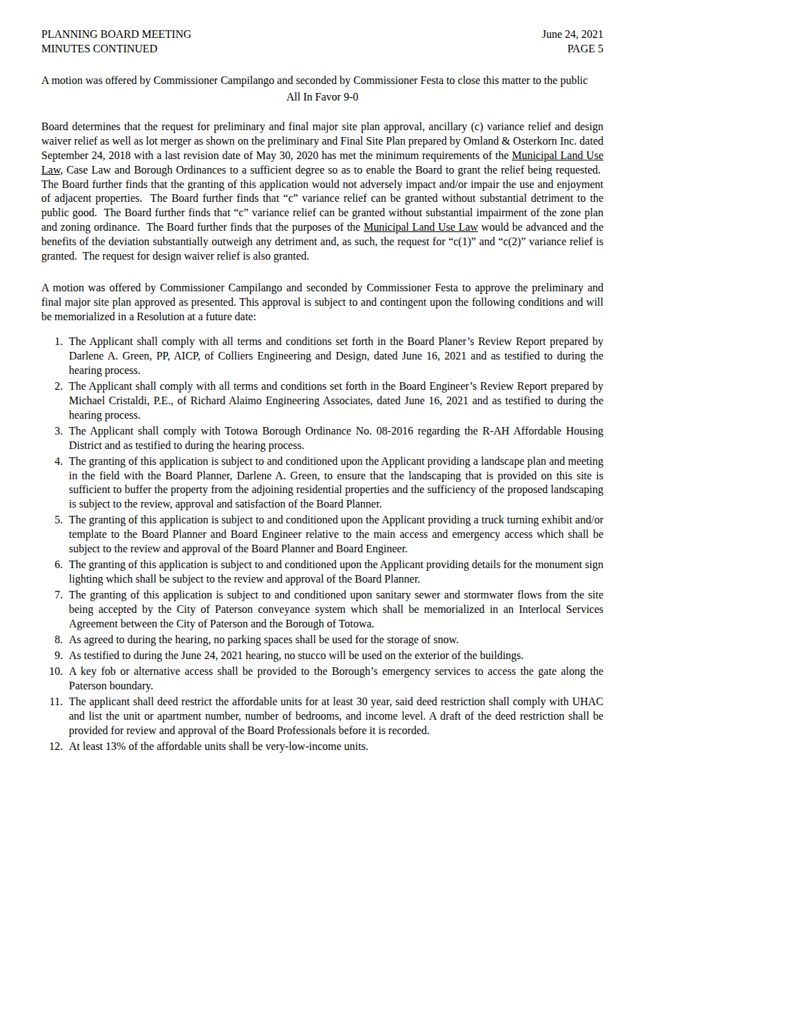PLANNING BOARD MEETING MINUTES CONTINUED
June 24, 2021 PAGE 5
A motion was offered by Commissioner Campilango and seconded by Commissioner Festa to close this matter to the public
All In Favor 9-0
Board determines that the request for preliminary and final major site plan approval, ancillary (c) variance relief and design waiver relief as well as lot merger as shown on the preliminary and Final Site Plan prepared by Omland & Osterkorn Inc. dated September 24, 2018 with a last revision date of May 30, 2020 has met the minimum requirements of the Municipal Land Use Law, Case Law and Borough Ordinances to a sufficient degree so as to enable the Board to grant the relief being requested. The Board further finds that the granting of this application would not adversely impact and/or impair the use and enjoyment of adjacent properties. The Board further finds that “c” variance relief can be granted without substantial detriment to the public good. The Board further finds that “c” variance relief can be granted without substantial impairment of the zone plan and zoning ordinance. The Board further finds that the purposes of the Municipal Land Use Law would be advanced and the benefits of the deviation substantially outweigh any detriment and, as such, the request for “c(1)” and “c(2)” variance relief is granted. The request for design waiver relief is also granted.
A motion was offered by Commissioner Campilango and seconded by Commissioner Festa to approve the preliminary and final major site plan approved as presented. This approval is subject to and contingent upon the following conditions and will be memorialized in a Resolution at a future date:
The Applicant shall comply with all terms and conditions set forth in the Board Planer’s Review Report prepared by Darlene A. Green, PP, AICP, of Colliers Engineering and Design, dated June 16, 2021 and as testified to during the hearing process.
The Applicant shall comply with all terms and conditions set forth in the Board Engineer’s Review Report prepared by Michael Cristaldi, P.E., of Richard Alaimo Engineering Associates, dated June 16, 2021 and as testified to during the hearing process.
The Applicant shall comply with Totowa Borough Ordinance No. 08-2016 regarding the R-AH Affordable Housing District and as testified to during the hearing process.
The granting of this application is subject to and conditioned upon the Applicant providing a landscape plan and meeting in the field with the Board Planner, Darlene A. Green, to ensure that the landscaping that is provided on this site is sufficient to buffer the property from the adjoining residential properties and the sufficiency of the proposed landscaping is subject to the review, approval and satisfaction of the Board Planner.
The granting of this application is subject to and conditioned upon the Applicant providing a truck turning exhibit and/or template to the Board Planner and Board Engineer relative to the main access and emergency access which shall be subject to the review and approval of the Board Planner and Board Engineer.
The granting of this application is subject to and conditioned upon the Applicant providing details for the monument sign lighting which shall be subject to the review and approval of the Board Planner.
The granting of this application is subject to and conditioned upon sanitary sewer and stormwater flows from the site being accepted by the City of Paterson conveyance system which shall be memorialized in an Interlocal Services Agreement between the City of Paterson and the Borough of Totowa.
As agreed to during the hearing, no parking spaces shall be used for the storage of snow.
As testified to during the June 24, 2021 hearing, no stucco will be used on the exterior of the buildings.
A key fob or alternative access shall be provided to the Borough’s emergency services to access the gate along the Paterson boundary.
The applicant shall deed restrict the affordable units for at least 30 year, said deed restriction shall comply with UHAC and list the unit or apartment number, number of bedrooms, and income level. A draft of the deed restriction shall be provided for review and approval of the Board Professionals before it is recorded.
At least 13% of the affordable units shall be very-low-income units.